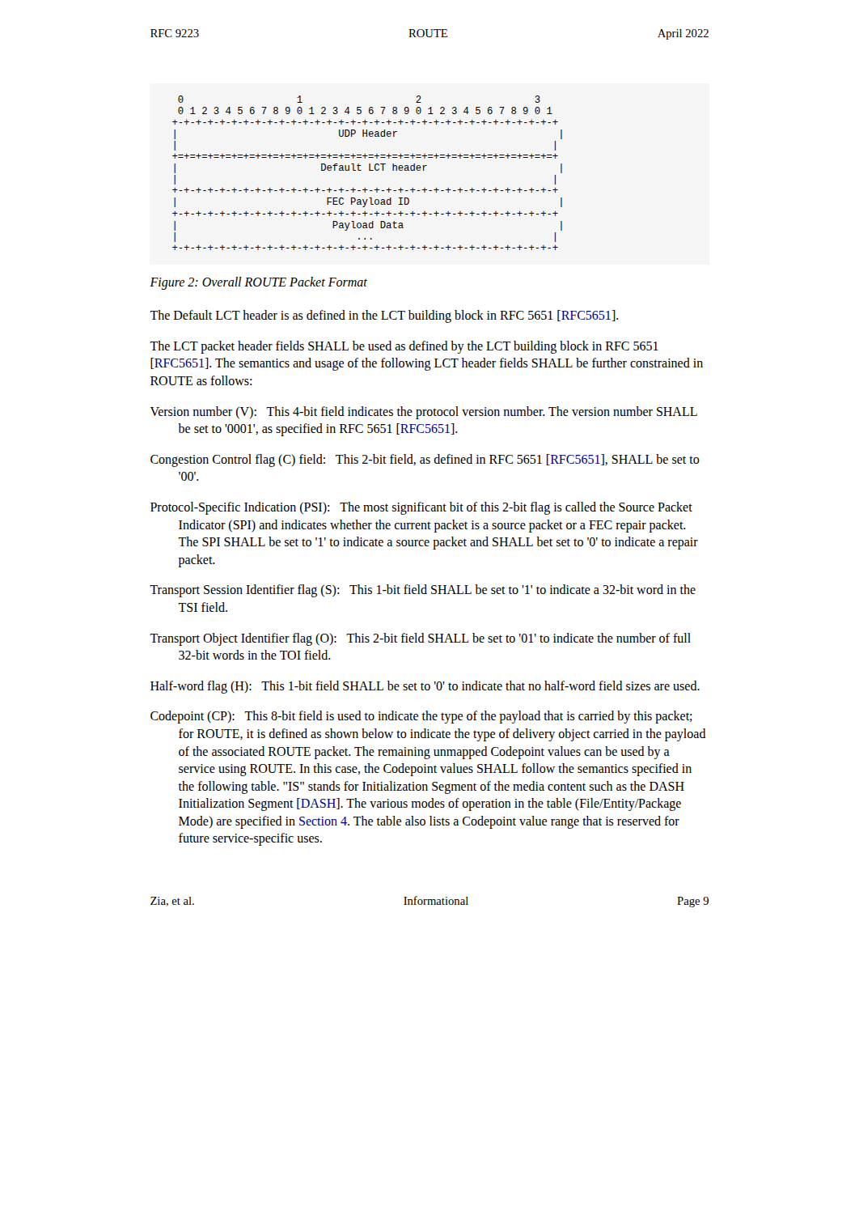RFC 9223
ROUTE
April 2022
  0                   1                   2                   3
  0 1 2 3 4 5 6 7 8 9 0 1 2 3 4 5 6 7 8 9 0 1 2 3 4 5 6 7 8 9 0 1
 +-+-+-+-+-+-+-+-+-+-+-+-+-+-+-+-+-+-+-+-+-+-+-+-+-+-+-+-+-+-+-+-+
 |                           UDP Header                           |
 |                                                               |
 +=+=+=+=+=+=+=+=+=+=+=+=+=+=+=+=+=+=+=+=+=+=+=+=+=+=+=+=+=+=+=+=+
 |                        Default LCT header                      |
 |                                                               |
 +-+-+-+-+-+-+-+-+-+-+-+-+-+-+-+-+-+-+-+-+-+-+-+-+-+-+-+-+-+-+-+-+
 |                         FEC Payload ID                         |
 +-+-+-+-+-+-+-+-+-+-+-+-+-+-+-+-+-+-+-+-+-+-+-+-+-+-+-+-+-+-+-+-+
 |                          Payload Data                          |
 |                              ...                              |
 +-+-+-+-+-+-+-+-+-+-+-+-+-+-+-+-+-+-+-+-+-+-+-+-+-+-+-+-+-+-+-+-+
Figure 2: Overall ROUTE Packet Format
The Default LCT header is as defined in the LCT building block in RFC 5651 [RFC5651].
The LCT packet header fields SHALL be used as defined by the LCT building block in RFC 5651 [RFC5651]. The semantics and usage of the following LCT header fields SHALL be further constrained in ROUTE as follows:
Version number (V): This 4-bit field indicates the protocol version number. The version number SHALL be set to '0001', as specified in RFC 5651 [RFC5651].
Congestion Control flag (C) field: This 2-bit field, as defined in RFC 5651 [RFC5651], SHALL be set to '00'.
Protocol-Specific Indication (PSI): The most significant bit of this 2-bit flag is called the Source Packet Indicator (SPI) and indicates whether the current packet is a source packet or a FEC repair packet. The SPI SHALL be set to '1' to indicate a source packet and SHALL bet set to '0' to indicate a repair packet.
Transport Session Identifier flag (S): This 1-bit field SHALL be set to '1' to indicate a 32-bit word in the TSI field.
Transport Object Identifier flag (O): This 2-bit field SHALL be set to '01' to indicate the number of full 32-bit words in the TOI field.
Half-word flag (H): This 1-bit field SHALL be set to '0' to indicate that no half-word field sizes are used.
Codepoint (CP): This 8-bit field is used to indicate the type of the payload that is carried by this packet; for ROUTE, it is defined as shown below to indicate the type of delivery object carried in the payload of the associated ROUTE packet. The remaining unmapped Codepoint values can be used by a service using ROUTE. In this case, the Codepoint values SHALL follow the semantics specified in the following table. "IS" stands for Initialization Segment of the media content such as the DASH Initialization Segment [DASH]. The various modes of operation in the table (File/Entity/Package Mode) are specified in Section 4. The table also lists a Codepoint value range that is reserved for future service-specific uses.
Zia, et al.
Informational
Page 9